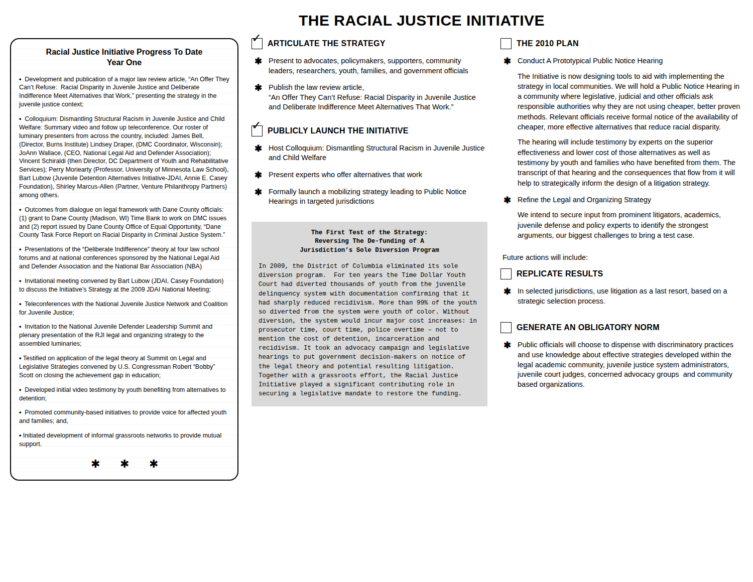THE RACIAL JUSTICE INITIATIVE
Racial Justice Initiative Progress To Date
Year One
• Development and publication of a major law review article, “An Offer They Can’t Refuse: Racial Disparity in Juvenile Justice and Deliberate Indifference Meet Alternatives that Work,” presenting the strategy in the juvenile justice context;
• Colloquium: Dismantling Structural Racism in Juvenile Justice and Child Welfare: Summary video and follow up teleconference. Our roster of luminary presenters from across the country, included: James Bell, (Director, Burns Institute) Lindsey Draper, (DMC Coordinator, Wisconsin); JoAnn Wallace, (CEO, National Legal Aid and Defender Association); Vincent Schiraldi (then Director, DC Department of Youth and Rehabilitative Services); Perry Moriearty (Professor, University of Minnesota Law School), Bart Lubow (Juvenile Detention Alternatives Initiative-JDAI, Annie E. Casey Foundation), Shirley Marcus-Allen (Partner, Venture Philanthropy Partners) among others.
• Outcomes from dialogue on legal framework with Dane County officials: (1) grant to Dane County (Madison, WI) Time Bank to work on DMC issues and (2) report issued by Dane County Office of Equal Opportunity, “Dane County Task Force Report on Racial Disparity in Criminal Justice System.”
• Presentations of the “Deliberate Indifference” theory at four law school forums and at national conferences sponsored by the National Legal Aid and Defender Association and the National Bar Association (NBA)
• Invitational meeting convened by Bart Lubow (JDAI, Casey Foundation) to discuss the Initiative’s Strategy at the 2009 JDAI National Meeting;
• Teleconferences with the National Juvenile Justice Network and Coalition for Juvenile Justice;
• Invitation to the National Juvenile Defender Leadership Summit and plenary presentation of the RJI legal and organizing strategy to the assembled luminaries;
• Testified on application of the legal theory at Summit on Legal and Legislative Strategies convened by U.S. Congressman Robert “Bobby” Scott on closing the achievement gap in education;
• Developed initial video testimony by youth benefiting from alternatives to detention;
• Promoted community-based initiatives to provide voice for affected youth and families; and,
• Initiated development of informal grassroots networks to provide mutual support.
✱✱✱
ARTICULATE THE STRATEGY
Present to advocates, policymakers, supporters, community leaders, researchers, youth, families, and government officials
Publish the law review article,
“An Offer They Can’t Refuse: Racial Disparity in Juvenile Justice and Deliberate Indifference Meet Alternatives That Work.”
PUBLICLY LAUNCH THE INITIATIVE
Host Colloquium: Dismantling Structural Racism in Juvenile Justice and Child Welfare
Present experts who offer alternatives that work
Formally launch a mobilizing strategy leading to Public Notice Hearings in targeted jurisdictions
The First Test of the Strategy:
Reversing The De-funding of A
Jurisdiction’s Sole Diversion Program
In 2009, the District of Columbia eliminated its sole diversion program. For ten years the Time Dollar Youth Court had diverted thousands of youth from the juvenile delinquency system with documentation confirming that it had sharply reduced recidivism. More than 99% of the youth so diverted from the system were youth of color. Without diversion, the system would incur major cost increases: in prosecutor time, court time, police overtime – not to mention the cost of detention, incarceration and recidivism. It took an advocacy campaign and legislative hearings to put government decision-makers on notice of the legal theory and potential resulting litigation. Together with a grassroots effort, the Racial Justice Initiative played a significant contributing role in securing a legislative mandate to restore the funding.
THE 2010 PLAN
Conduct A Prototypical Public Notice Hearing
The Initiative is now designing tools to aid with implementing the strategy in local communities. We will hold a Public Notice Hearing in a community where legislative, judicial and other officials ask responsible authorities why they are not using cheaper, better proven methods. Relevant officials receive formal notice of the availability of cheaper, more effective alternatives that reduce racial disparity.
The hearing will include testimony by experts on the superior effectiveness and lower cost of those alternatives as well as testimony by youth and families who have benefited from them. The transcript of that hearing and the consequences that flow from it will help to strategically inform the design of a litigation strategy.
Refine the Legal and Organizing Strategy
We intend to secure input from prominent litigators, academics, juvenile defense and policy experts to identify the strongest arguments, our biggest challenges to bring a test case.
Future actions will include:
REPLICATE RESULTS
In selected jurisdictions, use litigation as a last resort, based on a strategic selection process.
GENERATE AN OBLIGATORY NORM
Public officials will choose to dispense with discriminatory practices and use knowledge about effective strategies developed within the legal academic community, juvenile justice system administrators, juvenile court judges, concerned advocacy groups and community based organizations.